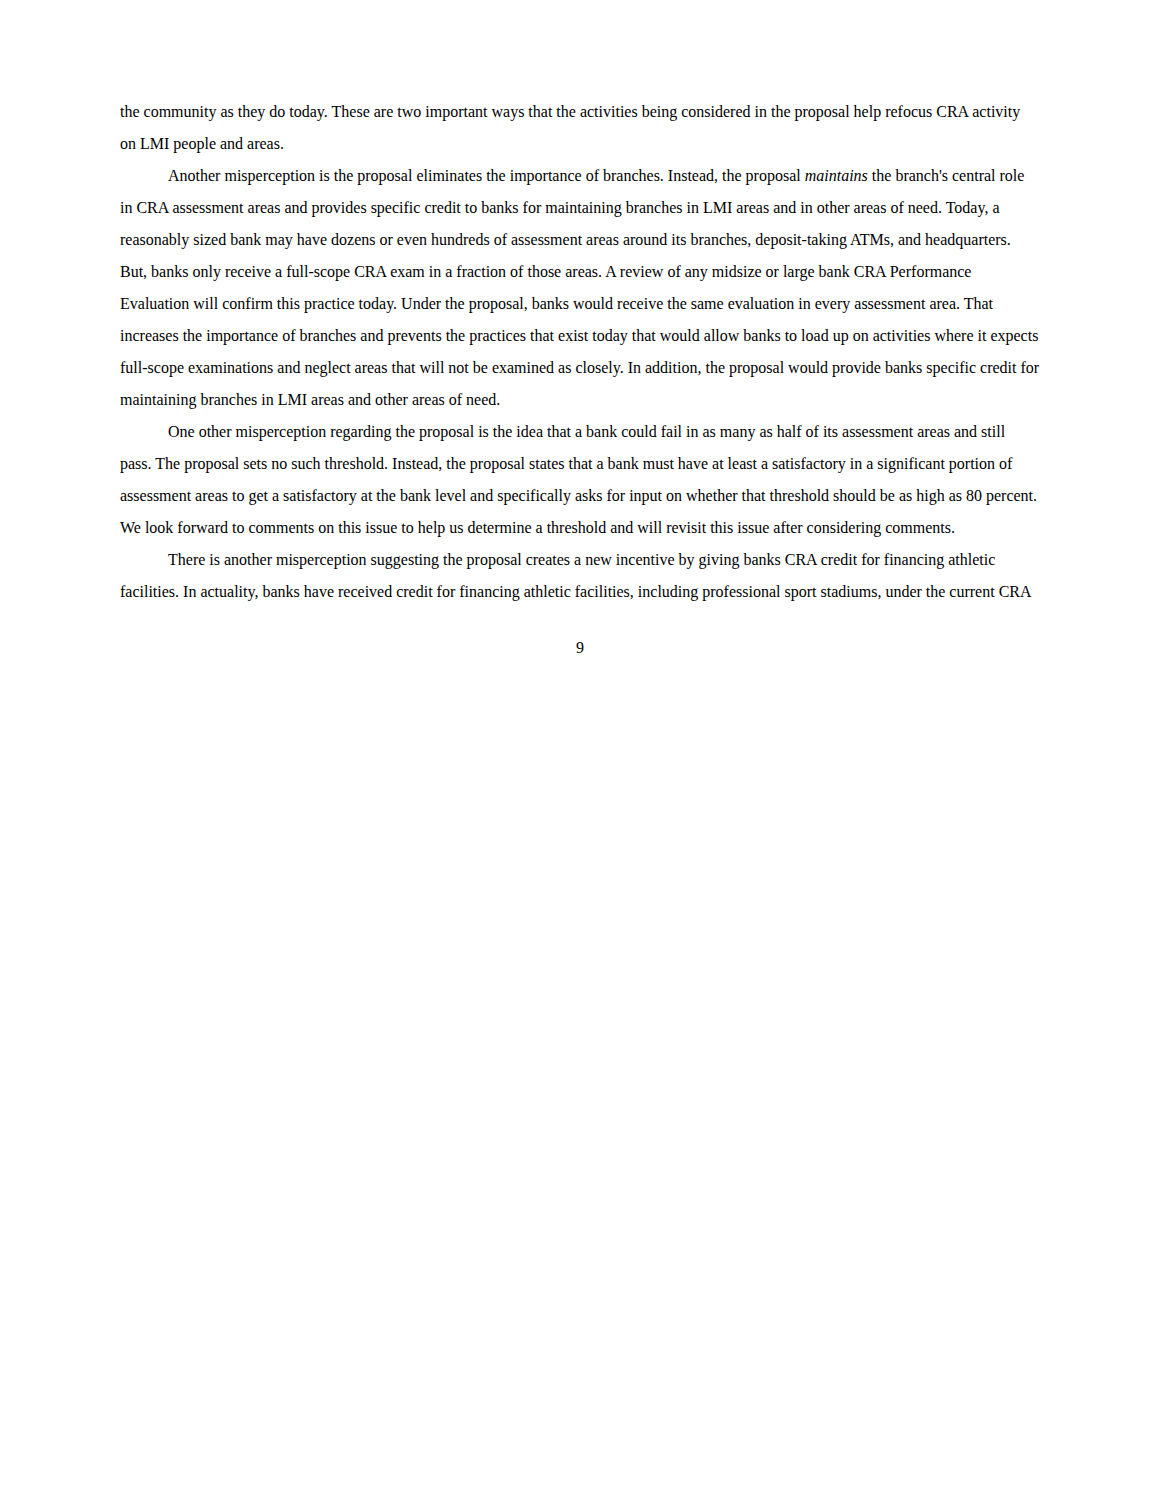the community as they do today. These are two important ways that the activities being considered in the proposal help refocus CRA activity on LMI people and areas.
Another misperception is the proposal eliminates the importance of branches. Instead, the proposal maintains the branch's central role in CRA assessment areas and provides specific credit to banks for maintaining branches in LMI areas and in other areas of need. Today, a reasonably sized bank may have dozens or even hundreds of assessment areas around its branches, deposit-taking ATMs, and headquarters. But, banks only receive a full-scope CRA exam in a fraction of those areas. A review of any midsize or large bank CRA Performance Evaluation will confirm this practice today. Under the proposal, banks would receive the same evaluation in every assessment area. That increases the importance of branches and prevents the practices that exist today that would allow banks to load up on activities where it expects full-scope examinations and neglect areas that will not be examined as closely. In addition, the proposal would provide banks specific credit for maintaining branches in LMI areas and other areas of need.
One other misperception regarding the proposal is the idea that a bank could fail in as many as half of its assessment areas and still pass. The proposal sets no such threshold. Instead, the proposal states that a bank must have at least a satisfactory in a significant portion of assessment areas to get a satisfactory at the bank level and specifically asks for input on whether that threshold should be as high as 80 percent. We look forward to comments on this issue to help us determine a threshold and will revisit this issue after considering comments.
There is another misperception suggesting the proposal creates a new incentive by giving banks CRA credit for financing athletic facilities. In actuality, banks have received credit for financing athletic facilities, including professional sport stadiums, under the current CRA
9